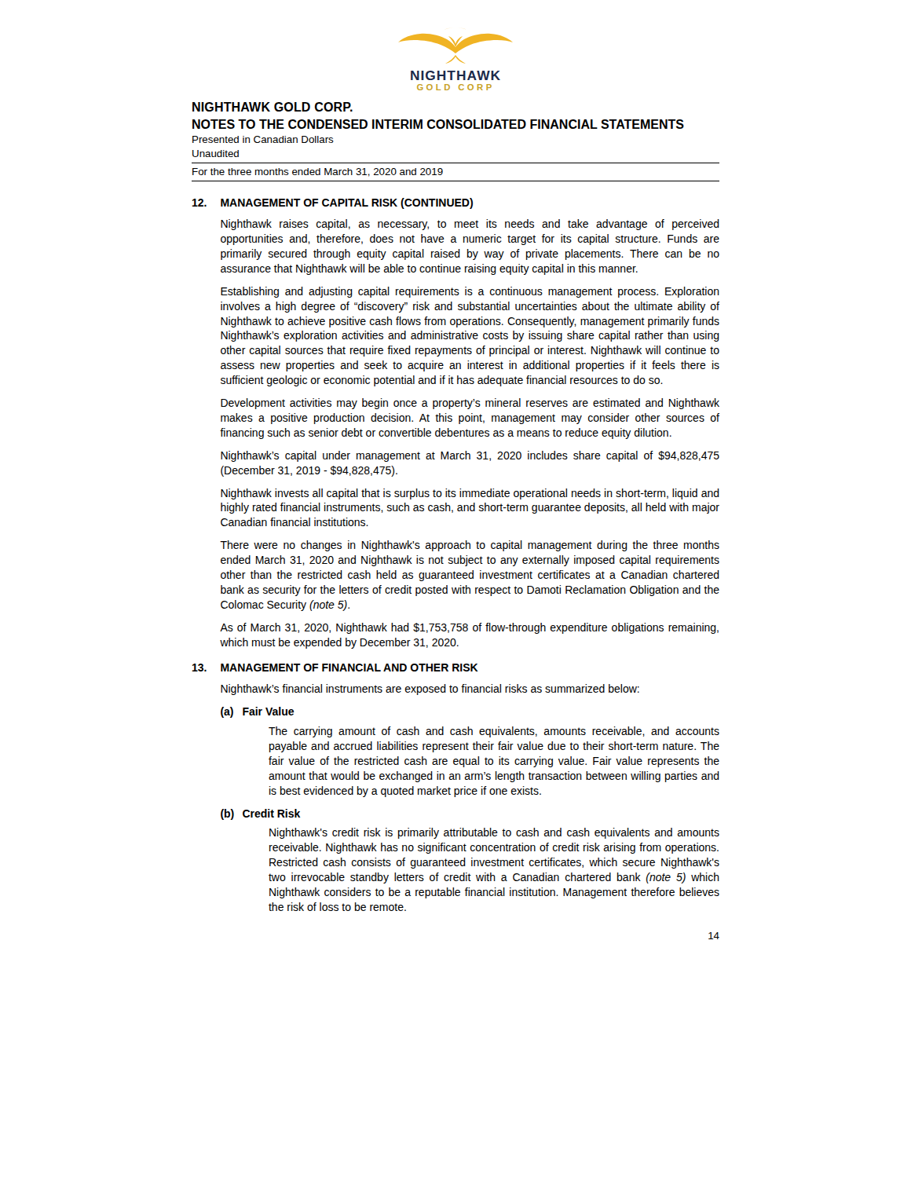NIGHTHAWK
GOLD CORP
NIGHTHAWK GOLD CORP.
NOTES TO THE CONDENSED INTERIM CONSOLIDATED FINANCIAL STATEMENTS
Presented in Canadian Dollars
Unaudited
For the three months ended March 31, 2020 and 2019
12.
MANAGEMENT OF CAPITAL RISK (continued)
Nighthawk raises capital, as necessary, to meet its needs and take advantage of perceived opportunities and, therefore, does not have a numeric target for its capital structure. Funds are primarily secured through equity capital raised by way of private placements. There can be no assurance that Nighthawk will be able to continue raising equity capital in this manner.
Establishing and adjusting capital requirements is a continuous management process. Exploration involves a high degree of “discovery” risk and substantial uncertainties about the ultimate ability of Nighthawk to achieve positive cash flows from operations. Consequently, management primarily funds Nighthawk’s exploration activities and administrative costs by issuing share capital rather than using other capital sources that require fixed repayments of principal or interest. Nighthawk will continue to assess new properties and seek to acquire an interest in additional properties if it feels there is sufficient geologic or economic potential and if it has adequate financial resources to do so.
Development activities may begin once a property’s mineral reserves are estimated and Nighthawk makes a positive production decision. At this point, management may consider other sources of financing such as senior debt or convertible debentures as a means to reduce equity dilution.
Nighthawk’s capital under management at March 31, 2020 includes share capital of $94,828,475 (December 31, 2019 - $94,828,475).
Nighthawk invests all capital that is surplus to its immediate operational needs in short-term, liquid and highly rated financial instruments, such as cash, and short-term guarantee deposits, all held with major Canadian financial institutions.
There were no changes in Nighthawk's approach to capital management during the three months ended March 31, 2020 and Nighthawk is not subject to any externally imposed capital requirements other than the restricted cash held as guaranteed investment certificates at a Canadian chartered bank as security for the letters of credit posted with respect to Damoti Reclamation Obligation and the Colomac Security (note 5).
As of March 31, 2020, Nighthawk had $1,753,758 of flow-through expenditure obligations remaining, which must be expended by December 31, 2020.
13.
MANAGEMENT OF FINANCIAL AND OTHER RISK
Nighthawk’s financial instruments are exposed to financial risks as summarized below:
(a)
Fair Value
The carrying amount of cash and cash equivalents, amounts receivable, and accounts payable and accrued liabilities represent their fair value due to their short-term nature. The fair value of the restricted cash are equal to its carrying value. Fair value represents the amount that would be exchanged in an arm’s length transaction between willing parties and is best evidenced by a quoted market price if one exists.
(b)
Credit Risk
Nighthawk's credit risk is primarily attributable to cash and cash equivalents and amounts receivable. Nighthawk has no significant concentration of credit risk arising from operations. Restricted cash consists of guaranteed investment certificates, which secure Nighthawk's two irrevocable standby letters of credit with a Canadian chartered bank (note 5) which Nighthawk considers to be a reputable financial institution. Management therefore believes the risk of loss to be remote.
14